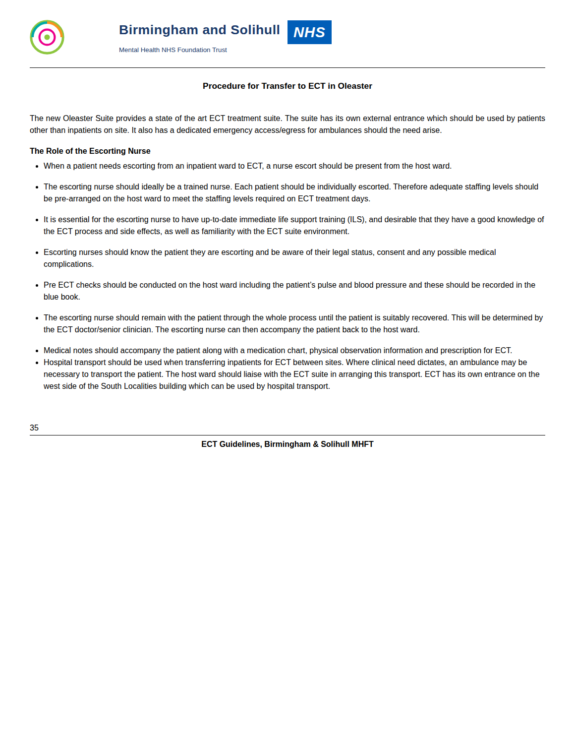Birmingham and Solihull NHS
Mental Health NHS Foundation Trust
Procedure for Transfer to ECT in Oleaster
The new Oleaster Suite provides a state of the art ECT treatment suite. The suite has its own external entrance which should be used by patients other than inpatients on site. It also has a dedicated emergency access/egress for ambulances should the need arise.
The Role of the Escorting Nurse
When a patient needs escorting from an inpatient ward to ECT, a nurse escort should be present from the host ward.
The escorting nurse should ideally be a trained nurse. Each patient should be individually escorted. Therefore adequate staffing levels should be pre-arranged on the host ward to meet the staffing levels required on ECT treatment days.
It is essential for the escorting nurse to have up-to-date immediate life support training (ILS), and desirable that they have a good knowledge of the ECT process and side effects, as well as familiarity with the ECT suite environment.
Escorting nurses should know the patient they are escorting and be aware of their legal status, consent and any possible medical complications.
Pre ECT checks should be conducted on the host ward including the patient’s pulse and blood pressure and these should be recorded in the blue book.
The escorting nurse should remain with the patient through the whole process until the patient is suitably recovered. This will be determined by the ECT doctor/senior clinician. The escorting nurse can then accompany the patient back to the host ward.
Medical notes should accompany the patient along with a medication chart, physical observation information and prescription for ECT.
Hospital transport should be used when transferring inpatients for ECT between sites. Where clinical need dictates, an ambulance may be necessary to transport the patient. The host ward should liaise with the ECT suite in arranging this transport. ECT has its own entrance on the west side of the South Localities building which can be used by hospital transport.
35
ECT Guidelines, Birmingham & Solihull MHFT